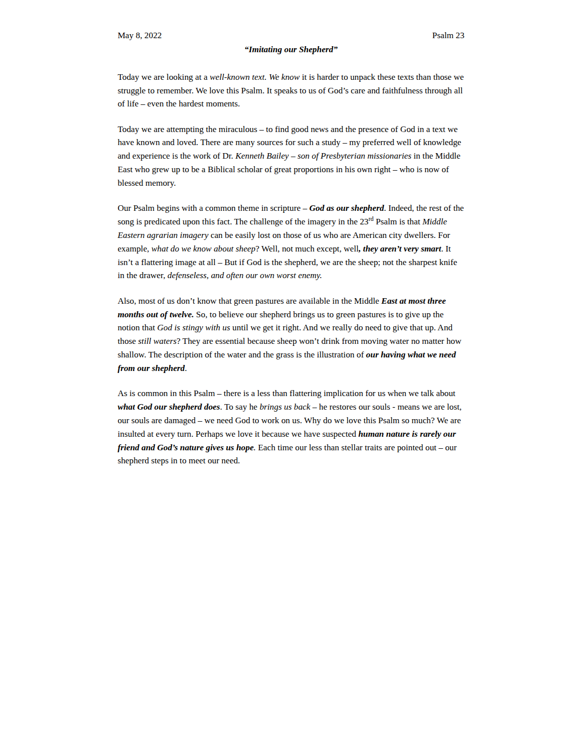May 8, 2022 Psalm 23
“Imitating our Shepherd”
Today we are looking at a well-known text. We know it is harder to unpack these texts than those we struggle to remember. We love this Psalm. It speaks to us of God’s care and faithfulness through all of life – even the hardest moments.
Today we are attempting the miraculous – to find good news and the presence of God in a text we have known and loved. There are many sources for such a study – my preferred well of knowledge and experience is the work of Dr. Kenneth Bailey – son of Presbyterian missionaries in the Middle East who grew up to be a Biblical scholar of great proportions in his own right – who is now of blessed memory.
Our Psalm begins with a common theme in scripture – God as our shepherd. Indeed, the rest of the song is predicated upon this fact. The challenge of the imagery in the 23rd Psalm is that Middle Eastern agrarian imagery can be easily lost on those of us who are American city dwellers. For example, what do we know about sheep? Well, not much except, well, they aren’t very smart. It isn’t a flattering image at all – But if God is the shepherd, we are the sheep; not the sharpest knife in the drawer, defenseless, and often our own worst enemy.
Also, most of us don’t know that green pastures are available in the Middle East at most three months out of twelve. So, to believe our shepherd brings us to green pastures is to give up the notion that God is stingy with us until we get it right. And we really do need to give that up. And those still waters? They are essential because sheep won’t drink from moving water no matter how shallow. The description of the water and the grass is the illustration of our having what we need from our shepherd.
As is common in this Psalm – there is a less than flattering implication for us when we talk about what God our shepherd does. To say he brings us back – he restores our souls - means we are lost, our souls are damaged – we need God to work on us. Why do we love this Psalm so much? We are insulted at every turn. Perhaps we love it because we have suspected human nature is rarely our friend and God’s nature gives us hope. Each time our less than stellar traits are pointed out – our shepherd steps in to meet our need.